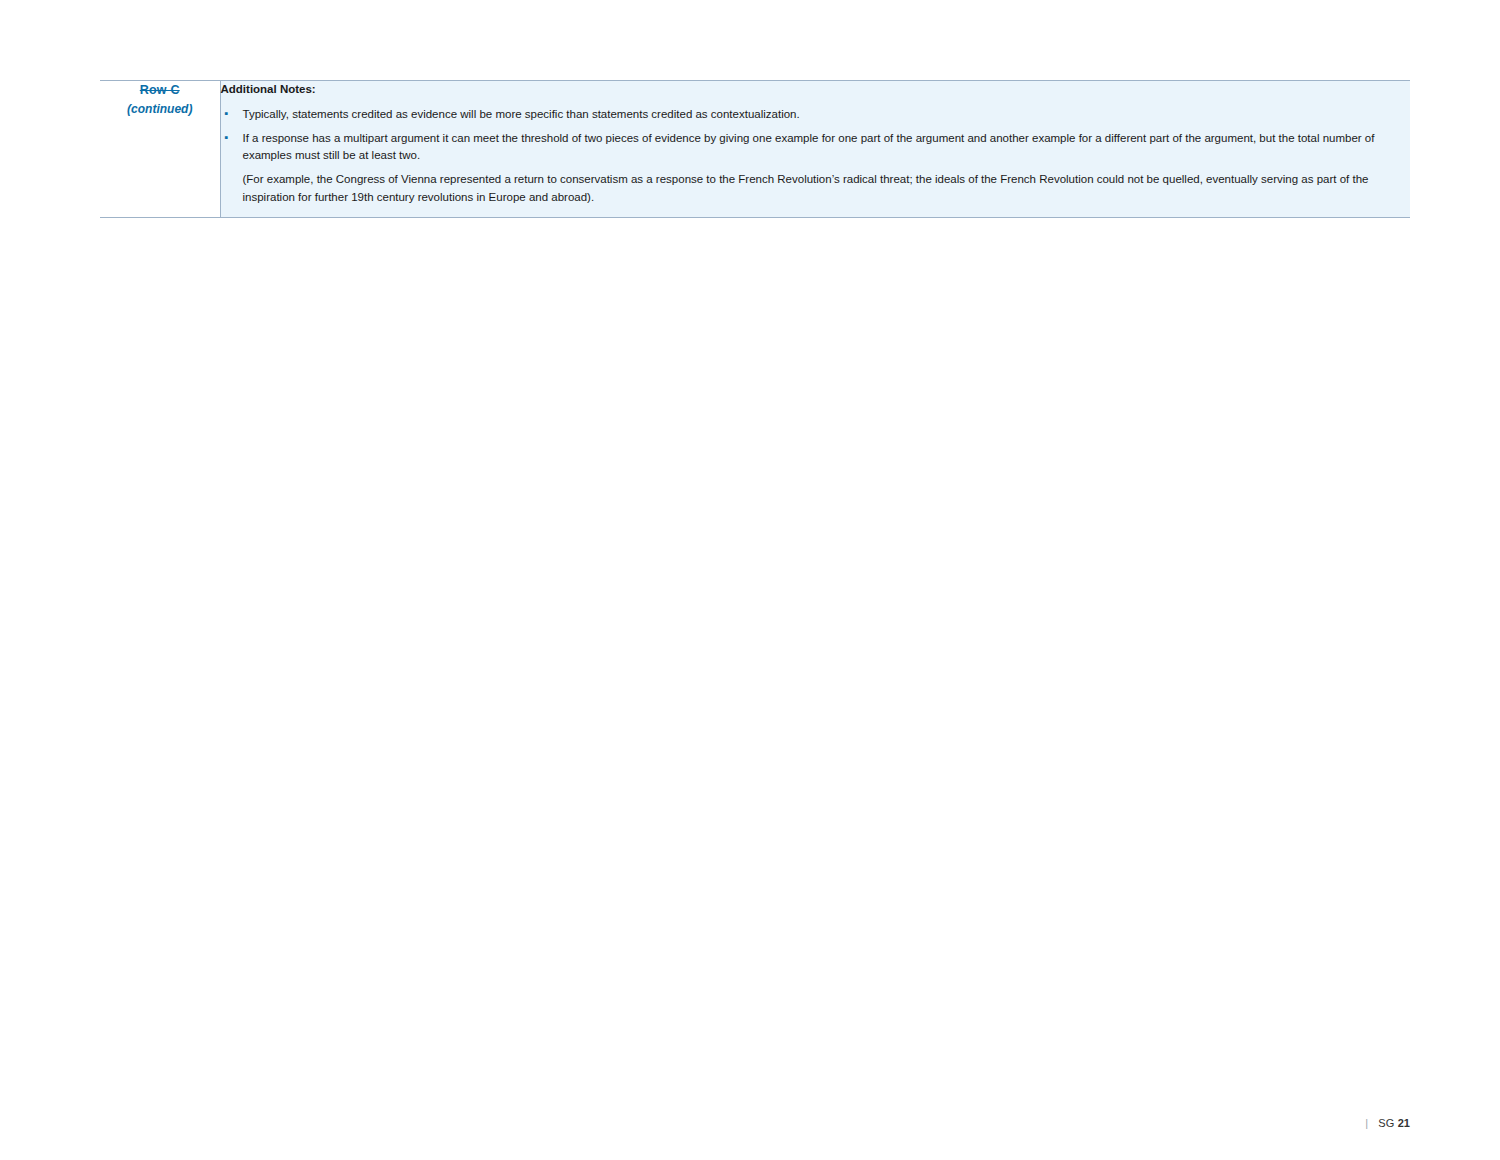| Row C (continued) | Additional Notes: Typically, statements credited as evidence will be more specific than statements credited as contextualization. If a response has a multipart argument it can meet the threshold of two pieces of evidence by giving one example for one part of the argument and another example for a different part of the argument, but the total number of examples must still be at least two. (For example, the Congress of Vienna represented a return to conservatism as a response to the French Revolution’s radical threat; the ideals of the French Revolution could not be quelled, eventually serving as part of the inspiration for further 19th century revolutions in Europe and abroad). |
|SG 21